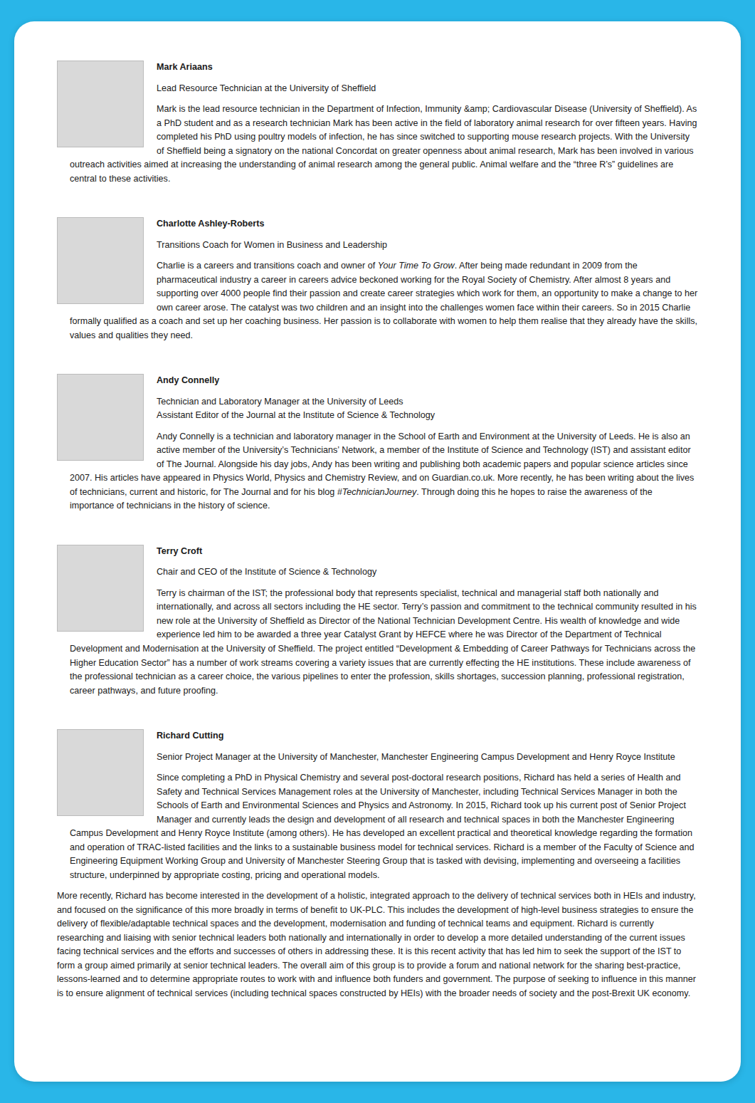Mark Ariaans
Lead Resource Technician at the University of Sheffield
Mark is the lead resource technician in the Department of Infection, Immunity &amp; Cardiovascular Disease (University of Sheffield). As a PhD student and as a research technician Mark has been active in the field of laboratory animal research for over fifteen years. Having completed his PhD using poultry models of infection, he has since switched to supporting mouse research projects. With the University of Sheffield being a signatory on the national Concordat on greater openness about animal research, Mark has been involved in various outreach activities aimed at increasing the understanding of animal research among the general public. Animal welfare and the “three R’s” guidelines are central to these activities.
Charlotte Ashley-Roberts
Transitions Coach for Women in Business and Leadership
Charlie is a careers and transitions coach and owner of Your Time To Grow. After being made redundant in 2009 from the pharmaceutical industry a career in careers advice beckoned working for the Royal Society of Chemistry. After almost 8 years and supporting over 4000 people find their passion and create career strategies which work for them, an opportunity to make a change to her own career arose. The catalyst was two children and an insight into the challenges women face within their careers. So in 2015 Charlie formally qualified as a coach and set up her coaching business. Her passion is to collaborate with women to help them realise that they already have the skills, values and qualities they need.
Andy Connelly
Technician and Laboratory Manager at the University of Leeds
Assistant Editor of the Journal at the Institute of Science & Technology
Andy Connelly is a technician and laboratory manager in the School of Earth and Environment at the University of Leeds. He is also an active member of the University’s Technicians’ Network, a member of the Institute of Science and Technology (IST) and assistant editor of The Journal. Alongside his day jobs, Andy has been writing and publishing both academic papers and popular science articles since 2007. His articles have appeared in Physics World, Physics and Chemistry Review, and on Guardian.co.uk. More recently, he has been writing about the lives of technicians, current and historic, for The Journal and for his blog #TechnicianJourney. Through doing this he hopes to raise the awareness of the importance of technicians in the history of science.
Terry Croft
Chair and CEO of the Institute of Science & Technology
Terry is chairman of the IST; the professional body that represents specialist, technical and managerial staff both nationally and internationally, and across all sectors including the HE sector. Terry’s passion and commitment to the technical community resulted in his new role at the University of Sheffield as Director of the National Technician Development Centre. His wealth of knowledge and wide experience led him to be awarded a three year Catalyst Grant by HEFCE where he was Director of the Department of Technical Development and Modernisation at the University of Sheffield. The project entitled “Development & Embedding of Career Pathways for Technicians across the Higher Education Sector” has a number of work streams covering a variety issues that are currently effecting the HE institutions. These include awareness of the professional technician as a career choice, the various pipelines to enter the profession, skills shortages, succession planning, professional registration, career pathways, and future proofing.
Richard Cutting
Senior Project Manager at the University of Manchester, Manchester Engineering Campus Development and Henry Royce Institute
Since completing a PhD in Physical Chemistry and several post-doctoral research positions, Richard has held a series of Health and Safety and Technical Services Management roles at the University of Manchester, including Technical Services Manager in both the Schools of Earth and Environmental Sciences and Physics and Astronomy. In 2015, Richard took up his current post of Senior Project Manager and currently leads the design and development of all research and technical spaces in both the Manchester Engineering Campus Development and Henry Royce Institute (among others). He has developed an excellent practical and theoretical knowledge regarding the formation and operation of TRAC-listed facilities and the links to a sustainable business model for technical services. Richard is a member of the Faculty of Science and Engineering Equipment Working Group and University of Manchester Steering Group that is tasked with devising, implementing and overseeing a facilities structure, underpinned by appropriate costing, pricing and operational models.
More recently, Richard has become interested in the development of a holistic, integrated approach to the delivery of technical services both in HEIs and industry, and focused on the significance of this more broadly in terms of benefit to UK-PLC. This includes the development of high-level business strategies to ensure the delivery of flexible/adaptable technical spaces and the development, modernisation and funding of technical teams and equipment. Richard is currently researching and liaising with senior technical leaders both nationally and internationally in order to develop a more detailed understanding of the current issues facing technical services and the efforts and successes of others in addressing these. It is this recent activity that has led him to seek the support of the IST to form a group aimed primarily at senior technical leaders. The overall aim of this group is to provide a forum and national network for the sharing best-practice, lessons-learned and to determine appropriate routes to work with and influence both funders and government. The purpose of seeking to influence in this manner is to ensure alignment of technical services (including technical spaces constructed by HEIs) with the broader needs of society and the post-Brexit UK economy.